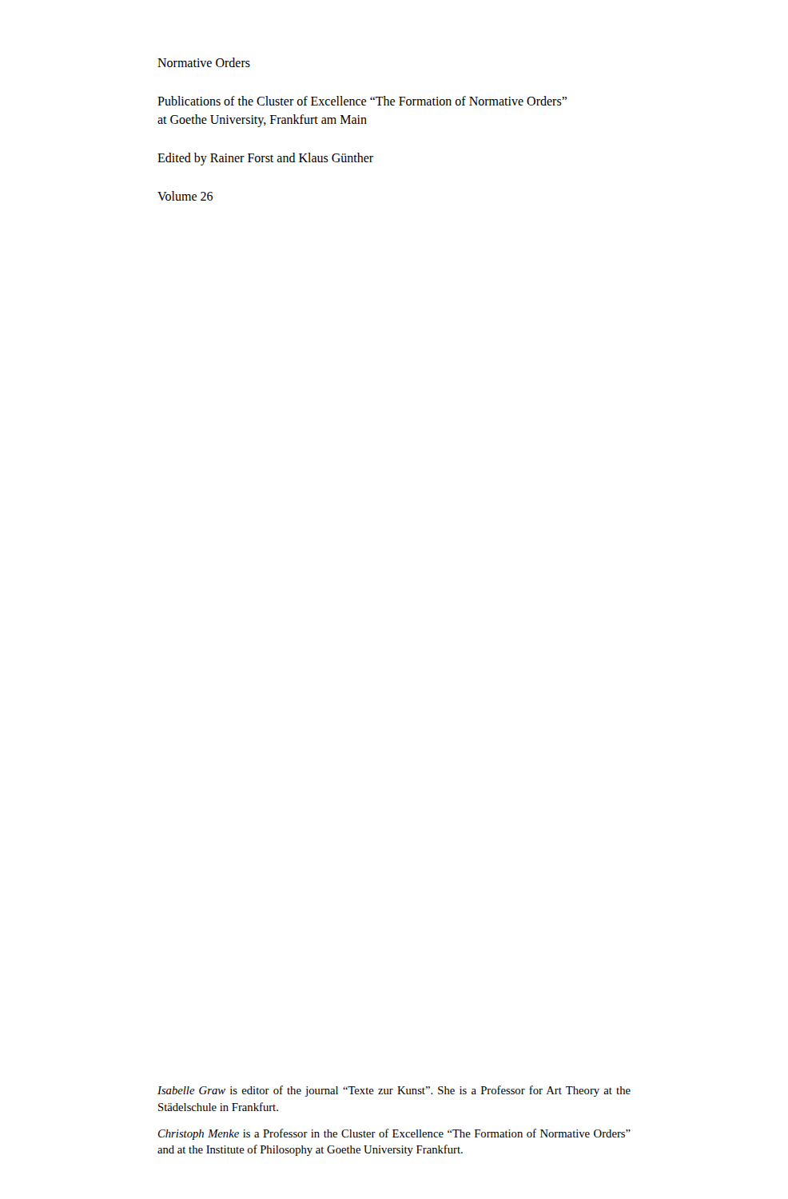Normative Orders
Publications of the Cluster of Excellence “The Formation of Normative Orders”
at Goethe University, Frankfurt am Main
Edited by Rainer Forst and Klaus Günther
Volume 26
Isabelle Graw is editor of the journal “Texte zur Kunst”. She is a Professor for Art Theory at the Städelschule in Frankfurt.
Christoph Menke is a Professor in the Cluster of Excellence “The Formation of Normative Orders” and at the Institute of Philosophy at Goethe University Frankfurt.